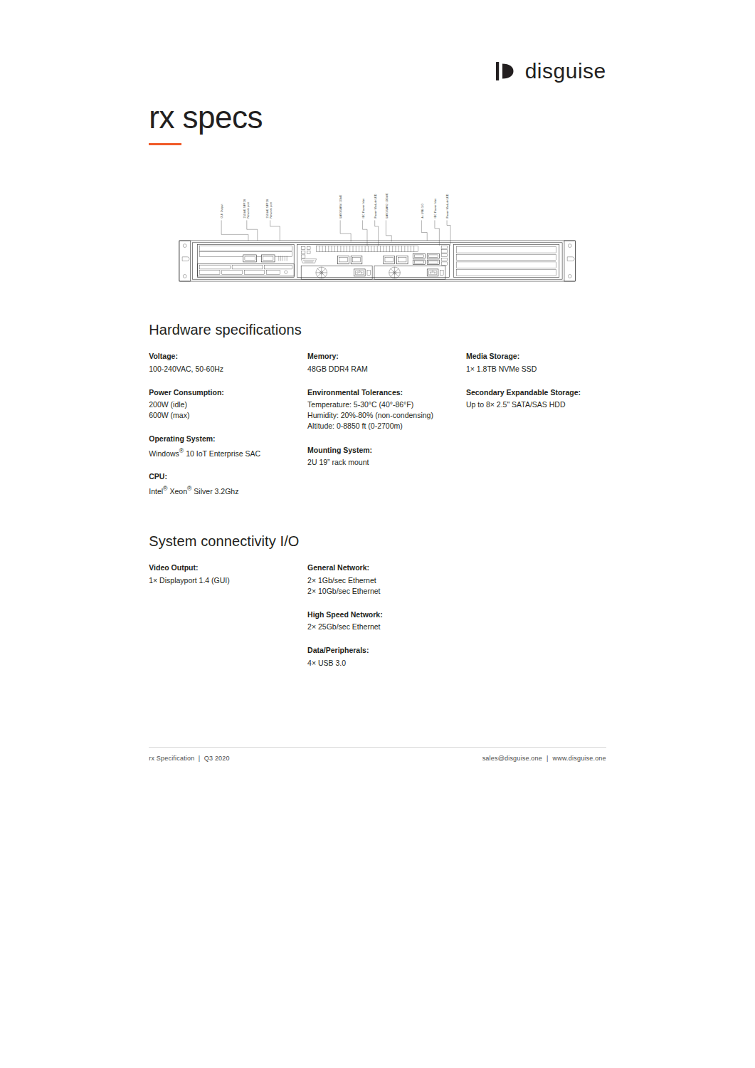disguise
rx specs
GUI Output 25Gb/E SFP28 Network port 25Gb/E SFP28 Network port LAN3/LAN4 1Gb/E IEC Power Inlet Power Module LED LAN1/LAN2 10Gb/E 4x USB 3.0 IEC Power Inlet Power Module LED
Hardware specifications
Voltage: 100-240VAC, 50-60Hz
Power Consumption: 200W (idle) 600W (max)
Operating System: Windows® 10 IoT Enterprise SAC
CPU: Intel® Xeon® Silver 3.2Ghz
Memory: 48GB DDR4 RAM
Environmental Tolerances: Temperature: 5-30°C (40°-86°F) Humidity: 20%-80% (non-condensing) Altitude: 0-8850 ft (0-2700m)
Mounting System: 2U 19” rack mount
Media Storage: 1× 1.8TB NVMe SSD
Secondary Expandable Storage: Up to 8× 2.5" SATA/SAS HDD
System connectivity I/O
Video Output: 1× Displayport 1.4 (GUI)
General Network: 2× 1Gb/sec Ethernet 2× 10Gb/sec Ethernet
High Speed Network: 2× 25Gb/sec Ethernet
Data/Peripherals: 4× USB 3.0
rx Specification | Q3 2020
sales@disguise.one|www.disguise.one